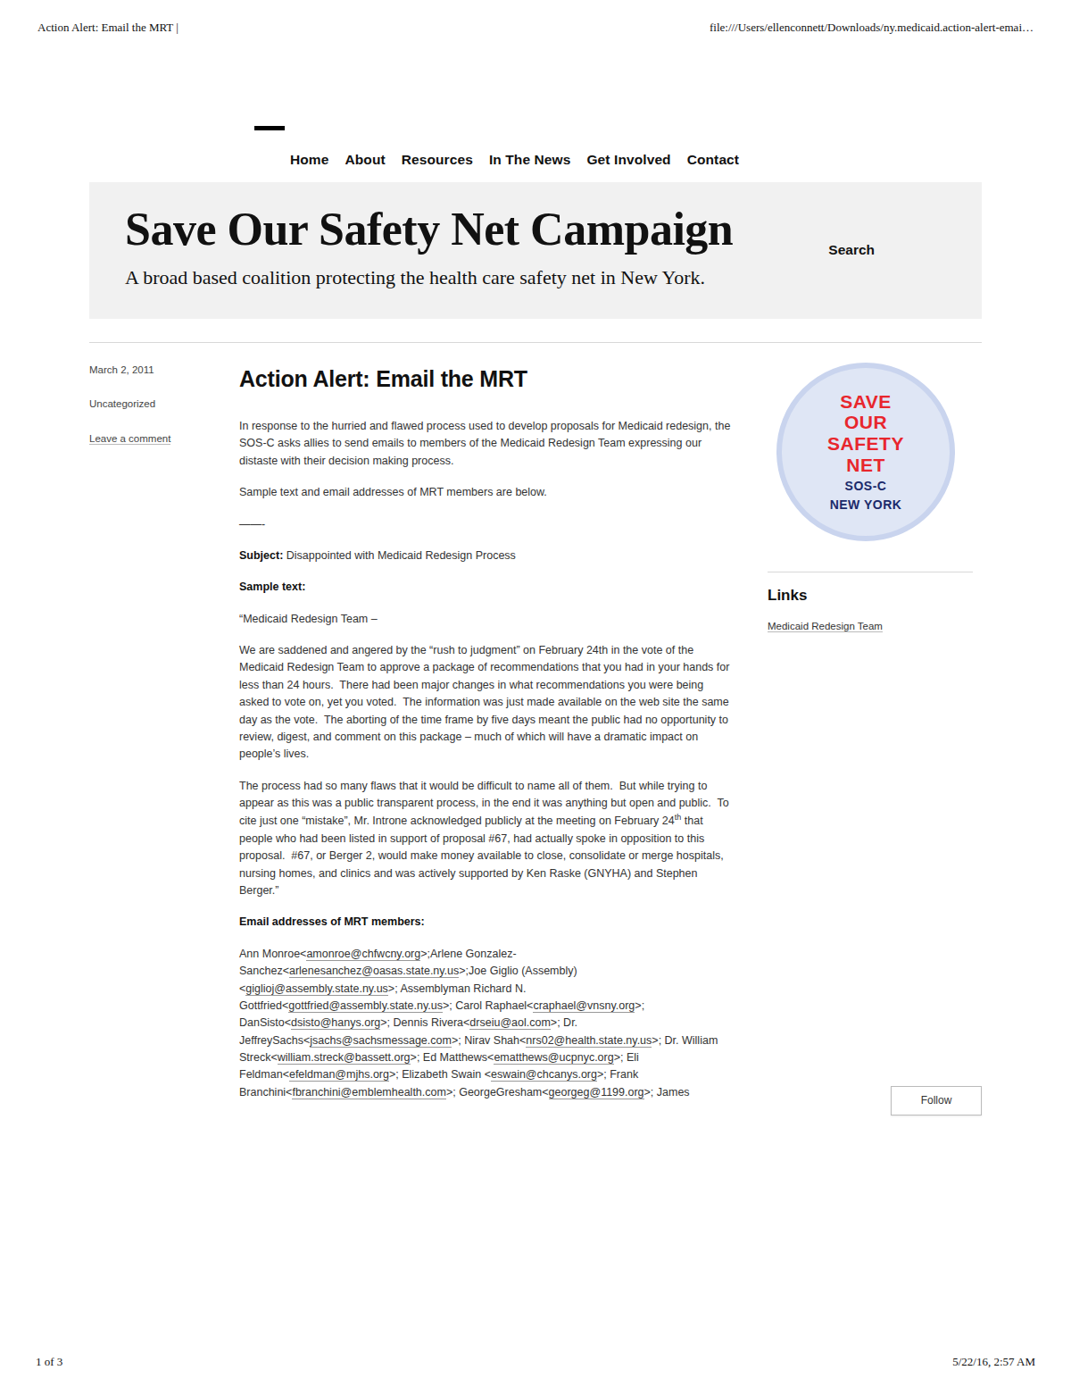Action Alert: Email the MRT |
file:///Users/ellenconnett/Downloads/ny.medicaid.action-alert-emai…
Home About Resources In The News Get Involved Contact
Search
Save Our Safety Net Campaign
A broad based coalition protecting the health care safety net in New York.
March 2, 2011
Uncategorized
Leave a comment
Action Alert: Email the MRT
In response to the hurried and flawed process used to develop proposals for Medicaid redesign, the SOS-C asks allies to send emails to members of the Medicaid Redesign Team expressing our distaste with their decision making process.
Sample text and email addresses of MRT members are below.
——-
Subject: Disappointed with Medicaid Redesign Process
Sample text:
“Medicaid Redesign Team –
We are saddened and angered by the “rush to judgment” on February 24th in the vote of the Medicaid Redesign Team to approve a package of recommendations that you had in your hands for less than 24 hours. There had been major changes in what recommendations you were being asked to vote on, yet you voted. The information was just made available on the web site the same day as the vote. The aborting of the time frame by five days meant the public had no opportunity to review, digest, and comment on this package – much of which will have a dramatic impact on people’s lives.
The process had so many flaws that it would be difficult to name all of them. But while trying to appear as this was a public transparent process, in the end it was anything but open and public. To cite just one “mistake”, Mr. Introne acknowledged publicly at the meeting on February 24th that people who had been listed in support of proposal #67, had actually spoke in opposition to this proposal. #67, or Berger 2, would make money available to close, consolidate or merge hospitals, nursing homes, and clinics and was actively supported by Ken Raske (GNYHA) and Stephen Berger.”
Email addresses of MRT members:
Ann Monroe<amonroe@chfwcny.org>;Arlene Gonzalez-Sanchez<arlenesanchez@oasas.state.ny.us>;Joe Giglio (Assembly)<giglioj@assembly.state.ny.us>; Assemblyman Richard N. Gottfried<gottfried@assembly.state.ny.us>; Carol Raphael<craphael@vnsny.org>; DanSisto<dsisto@hanys.org>; Dennis Rivera<drseiu@aol.com>; Dr. JeffreySachs<jsachs@sachsmessage.com>; Nirav Shah<nrs02@health.state.ny.us>; Dr. William Streck<william.streck@bassett.org>; Ed Matthews<ematthews@ucpnyc.org>; Eli Feldman<efeldman@mjhs.org>; Elizabeth Swain <eswain@chcanys.org>; Frank Branchini<fbranchini@emblemhealth.com>; GeorgeGresham<georgeg@1199.org>; James
SAVE
OUR
SAFETY
NET
SOS-C
NEW YORK
Links
Medicaid Redesign Team
Follow
1 of 3
5/22/16, 2:57 AM